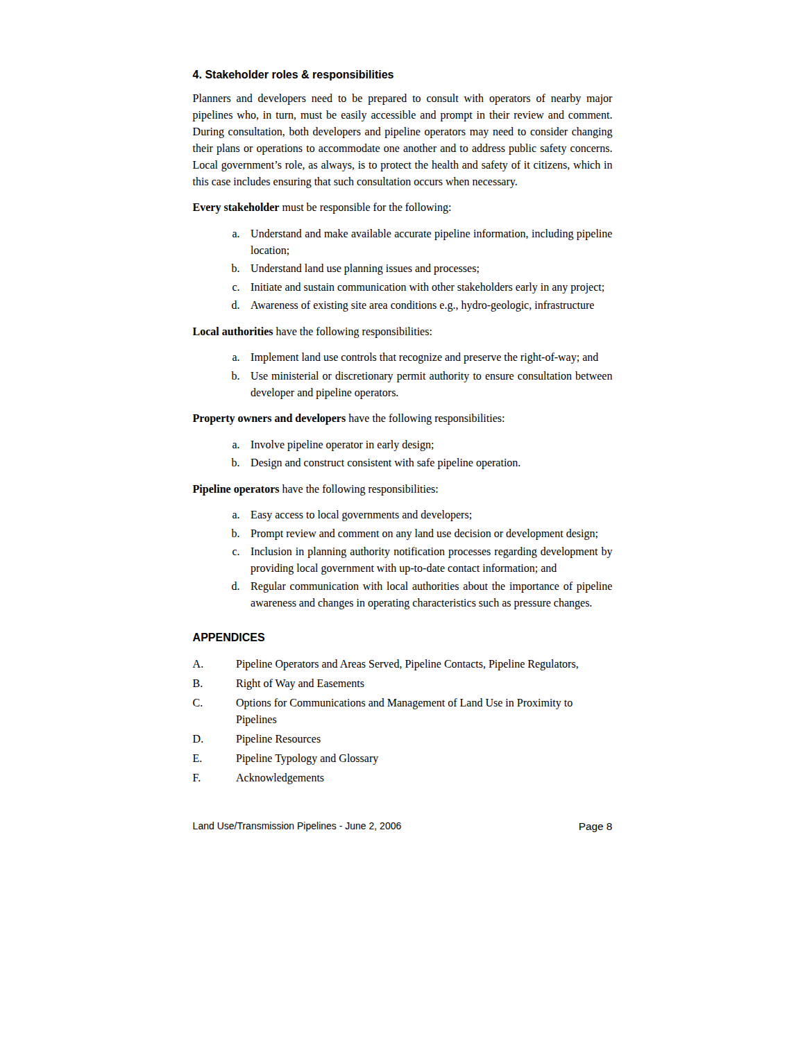4. Stakeholder roles & responsibilities
Planners and developers need to be prepared to consult with operators of nearby major pipelines who, in turn, must be easily accessible and prompt in their review and comment. During consultation, both developers and pipeline operators may need to consider changing their plans or operations to accommodate one another and to address public safety concerns. Local government’s role, as always, is to protect the health and safety of it citizens, which in this case includes ensuring that such consultation occurs when necessary.
Every stakeholder must be responsible for the following:
Understand and make available accurate pipeline information, including pipeline location;
Understand land use planning issues and processes;
Initiate and sustain communication with other stakeholders early in any project;
Awareness of existing site area conditions e.g., hydro-geologic, infrastructure
Local authorities have the following responsibilities:
Implement land use controls that recognize and preserve the right-of-way; and
Use ministerial or discretionary permit authority to ensure consultation between developer and pipeline operators.
Property owners and developers have the following responsibilities:
Involve pipeline operator in early design;
Design and construct consistent with safe pipeline operation.
Pipeline operators have the following responsibilities:
Easy access to local governments and developers;
Prompt review and comment on any land use decision or development design;
Inclusion in planning authority notification processes regarding development by providing local government with up-to-date contact information; and
Regular communication with local authorities about the importance of pipeline awareness and changes in operating characteristics such as pressure changes.
APPENDICES
| A. | Pipeline Operators and Areas Served, Pipeline Contacts, Pipeline Regulators, |
| B. | Right of Way and Easements |
| C. | Options for Communications and Management of Land Use in Proximity to Pipelines |
| D. | Pipeline Resources |
| E. | Pipeline Typology and Glossary |
| F. | Acknowledgements |
Land Use/Transmission Pipelines - June 2, 2006 Page 8